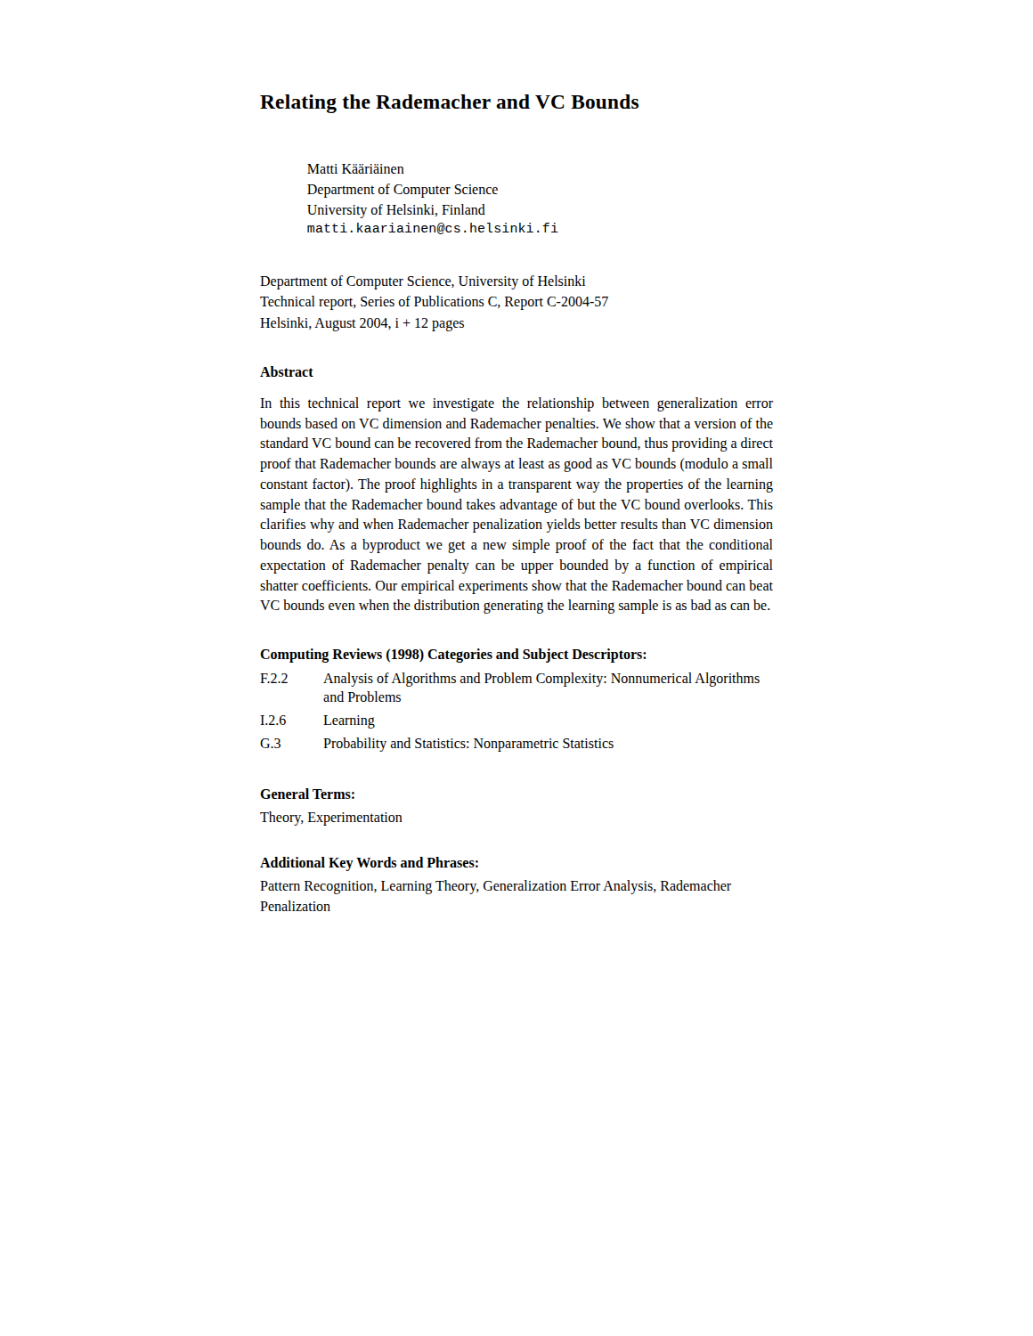Relating the Rademacher and VC Bounds
Matti Kääriäinen Department of Computer Science University of Helsinki, Finland matti.kaariainen@cs.helsinki.fi
Department of Computer Science, University of Helsinki
Technical report, Series of Publications C, Report C-2004-57
Helsinki, August 2004, i + 12 pages
Abstract
In this technical report we investigate the relationship between generalization error bounds based on VC dimension and Rademacher penalties. We show that a version of the standard VC bound can be recovered from the Rademacher bound, thus providing a direct proof that Rademacher bounds are always at least as good as VC bounds (modulo a small constant factor). The proof highlights in a transparent way the properties of the learning sample that the Rademacher bound takes advantage of but the VC bound overlooks. This clarifies why and when Rademacher penalization yields better results than VC dimension bounds do. As a byproduct we get a new simple proof of the fact that the conditional expectation of Rademacher penalty can be upper bounded by a function of empirical shatter coefficients. Our empirical experiments show that the Rademacher bound can beat VC bounds even when the distribution generating the learning sample is as bad as can be.
Computing Reviews (1998) Categories and Subject Descriptors:
| F.2.2 | Analysis of Algorithms and Problem Complexity: Nonnumerical Algorithms and Problems |
| I.2.6 | Learning |
| G.3 | Probability and Statistics: Nonparametric Statistics |
General Terms:
Theory, Experimentation
Additional Key Words and Phrases:
Pattern Recognition, Learning Theory, Generalization Error Analysis, Rademacher Penalization